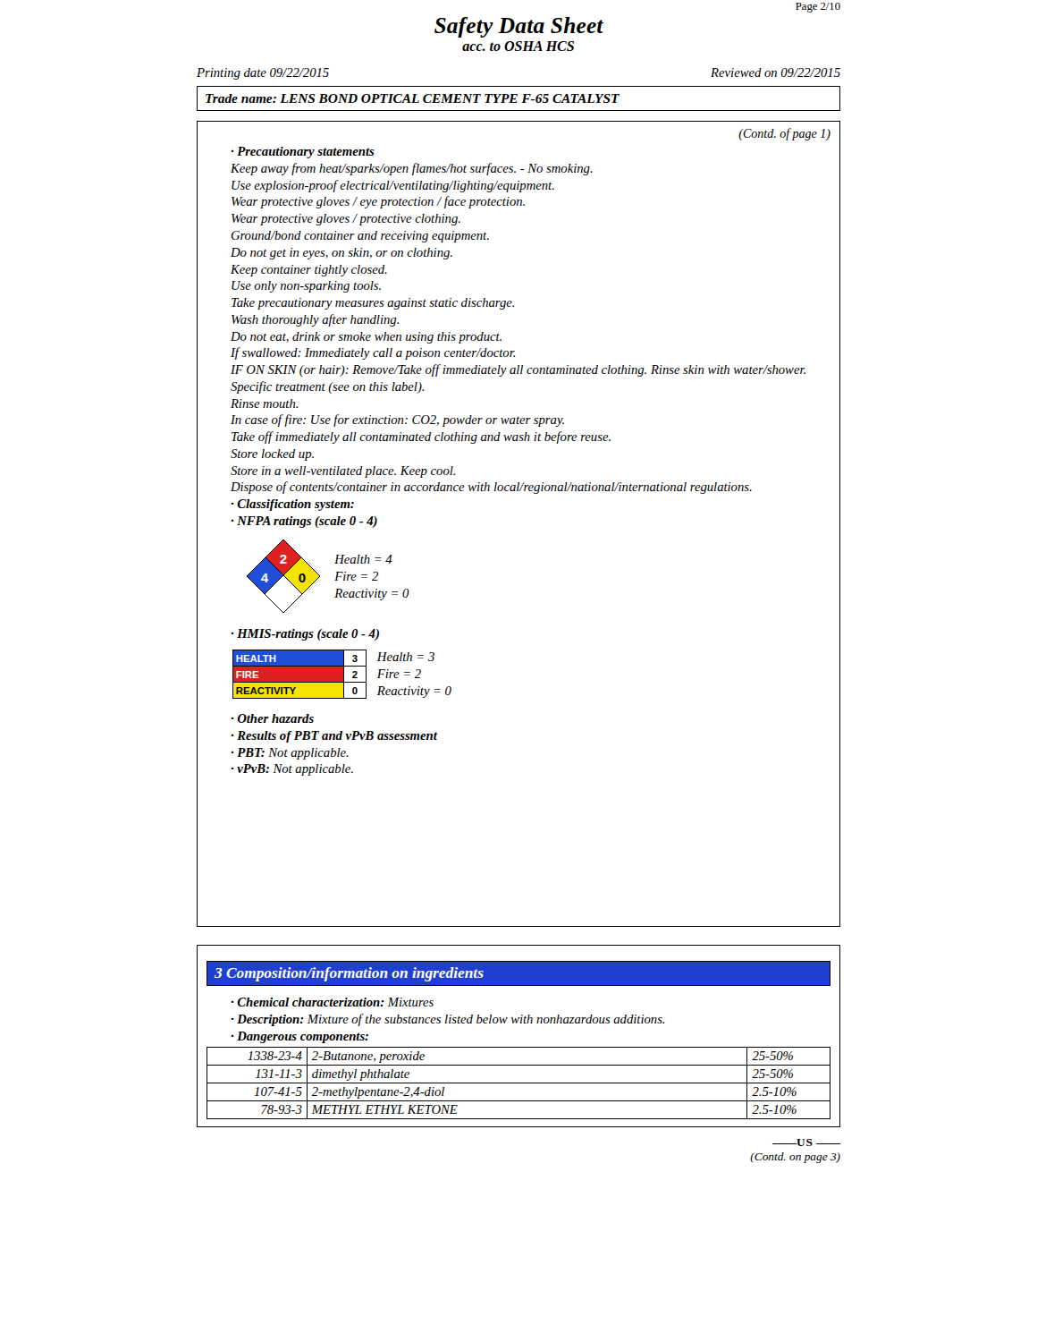Page 2/10
Safety Data Sheet
acc. to OSHA HCS
Printing date 09/22/2015 Reviewed on 09/22/2015
Trade name: LENS BOND OPTICAL CEMENT TYPE F-65 CATALYST
(Contd. of page 1)
· Precautionary statements
Keep away from heat/sparks/open flames/hot surfaces. - No smoking.
Use explosion-proof electrical/ventilating/lighting/equipment.
Wear protective gloves / eye protection / face protection.
Wear protective gloves / protective clothing.
Ground/bond container and receiving equipment.
Do not get in eyes, on skin, or on clothing.
Keep container tightly closed.
Use only non-sparking tools.
Take precautionary measures against static discharge.
Wash thoroughly after handling.
Do not eat, drink or smoke when using this product.
If swallowed: Immediately call a poison center/doctor.
IF ON SKIN (or hair): Remove/Take off immediately all contaminated clothing. Rinse skin with water/shower.
Specific treatment (see on this label).
Rinse mouth.
In case of fire: Use for extinction: CO2, powder or water spray.
Take off immediately all contaminated clothing and wash it before reuse.
Store locked up.
Store in a well-ventilated place. Keep cool.
Dispose of contents/container in accordance with local/regional/national/international regulations.
· Classification system:
· NFPA ratings (scale 0 - 4)
2 4 0
Health = 4
Fire = 2
Reactivity = 0
· HMIS-ratings (scale 0 - 4)
| HEALTH | 3 |
| FIRE | 2 |
| REACTIVITY | 0 |
Health = 3
Fire = 2
Reactivity = 0
· Other hazards
· Results of PBT and vPvB assessment
· PBT: Not applicable.
· vPvB: Not applicable.
3 Composition/information on ingredients
· Chemical characterization: Mixtures
· Description: Mixture of the substances listed below with nonhazardous additions.
· Dangerous components:
| 1338-23-4 | 2-Butanone, peroxide | 25-50% |
| 131-11-3 | dimethyl phthalate | 25-50% |
| 107-41-5 | 2-methylpentane-2,4-diol | 2.5-10% |
| 78-93-3 | METHYL ETHYL KETONE | 2.5-10% |
US
(Contd. on page 3)